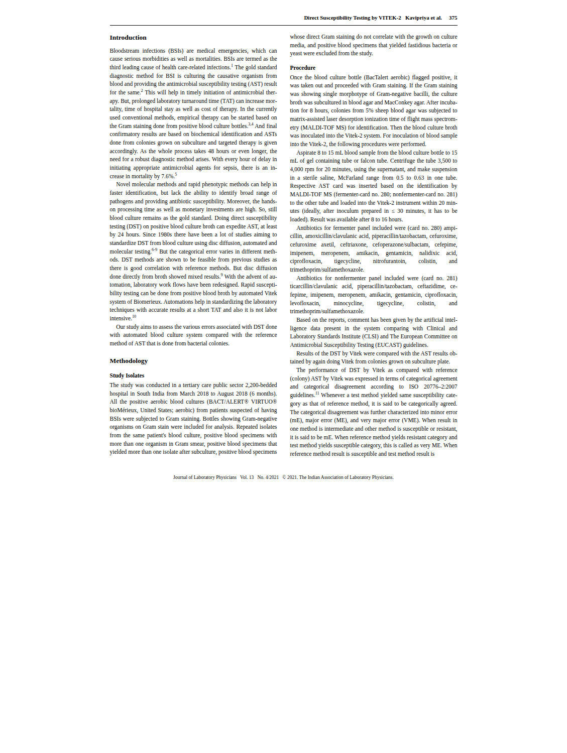Direct Susceptibility Testing by VITEK-2 Kavipriya et al.375
Introduction
Bloodstream infections (BSIs) are medical emergencies, which can cause serious morbidities as well as mortalities. BSIs are termed as the third leading cause of health care-related infections.1 The gold standard diagnostic method for BSI is culturing the causative organism from blood and providing the antimicrobial susceptibility testing (AST) result for the same.2 This will help in timely initiation of antimicrobial therapy. But, prolonged laboratory turnaround time (TAT) can increase mortality, time of hospital stay as well as cost of therapy. In the currently used conventional methods, empirical therapy can be started based on the Gram staining done from positive blood culture bottles.3,4 And final confirmatory results are based on biochemical identification and ASTs done from colonies grown on subculture and targeted therapy is given accordingly. As the whole process takes 48 hours or even longer, the need for a robust diagnostic method arises. With every hour of delay in initiating appropriate antimicrobial agents for sepsis, there is an increase in mortality by 7.6%.5
Novel molecular methods and rapid phenotypic methods can help in faster identification, but lack the ability to identify broad range of pathogens and providing antibiotic susceptibility. Moreover, the hands-on processing time as well as monetary investments are high. So, still blood culture remains as the gold standard. Doing direct susceptibility testing (DST) on positive blood culture broth can expedite AST, at least by 24 hours. Since 1980s there have been a lot of studies aiming to standardize DST from blood culture using disc diffusion, automated and molecular testing.6-9 But the categorical error varies in different methods. DST methods are shown to be feasible from previous studies as there is good correlation with reference methods. But disc diffusion done directly from broth showed mixed results.9 With the advent of automation, laboratory work flows have been redesigned. Rapid susceptibility testing can be done from positive blood broth by automated Vitek system of Biomerieux. Automations help in standardizing the laboratory techniques with accurate results at a short TAT and also it is not labor intensive.10
Our study aims to assess the various errors associated with DST done with automated blood culture system compared with the reference method of AST that is done from bacterial colonies.
Methodology
Study Isolates
The study was conducted in a tertiary care public sector 2,200-bedded hospital in South India from March 2018 to August 2018 (6 months). All the positive aerobic blood cultures (BACT/ALERT® VIRTUO® bioMérieux, United States; aerobic) from patients suspected of having BSIs were subjected to Gram staining. Bottles showing Gram-negative organisms on Gram stain were included for analysis. Repeated isolates from the same patient's blood culture, positive blood specimens with more than one organism in Gram smear, positive blood specimens that yielded more than one isolate after subculture, positive blood specimens whose direct Gram staining do not correlate with the growth on culture media, and positive blood specimens that yielded fastidious bacteria or yeast were excluded from the study.
Procedure
Once the blood culture bottle (BacTalert aerobic) flagged positive, it was taken out and proceeded with Gram staining. If the Gram staining was showing single morphotype of Gram-negative bacilli, the culture broth was subcultured in blood agar and MacConkey agar. After incubation for 8 hours, colonies from 5% sheep blood agar was subjected to matrix-assisted laser desorption ionization time of flight mass spectrometry (MALDI-TOF MS) for identification. Then the blood culture broth was inoculated into the Vitek-2 system. For inoculation of blood sample into the Vitek-2, the following procedures were performed.
Aspirate 8 to 15 mL blood sample from the blood culture bottle to 15 mL of gel containing tube or falcon tube. Centrifuge the tube 3,500 to 4,000 rpm for 20 minutes, using the supernatant, and make suspension in a sterile saline, McFarland range from 0.5 to 0.63 in one tube. Respective AST card was inserted based on the identification by MALDI-TOF MS (fermenter-card no. 280; nonfermenter-card no. 281) to the other tube and loaded into the Vitek-2 instrument within 20 minutes (ideally, after inoculum prepared in ≤ 30 minutes, it has to be loaded). Result was available after 8 to 16 hours.
Antibiotics for fermenter panel included were (card no. 280) ampicillin, amoxicillin/clavulanic acid, piperacillin/tazobactam, cefuroxime, cefuroxime axetil, ceftriaxone, cefoperazone/sulbactam, cefepime, imipenem, meropenem, amikacin, gentamicin, nalidixic acid, ciprofloxacin, tigecycline, nitrofurantoin, colistin, and trimethoprim/sulfamethoxazole.
Antibiotics for nonfermenter panel included were (card no. 281) ticarcillin/clavulanic acid, piperacillin/tazobactam, ceftazidime, cefepime, imipenem, meropenem, amikacin, gentamicin, ciprofloxacin, levofloxacin, minocycline, tigecycline, colistin, and trimethoprim/sulfamethoxazole.
Based on the reports, comment has been given by the artificial intelligence data present in the system comparing with Clinical and Laboratory Standards Institute (CLSI) and The European Committee on Antimicrobial Susceptibility Testing (EUCAST) guidelines.
Results of the DST by Vitek were compared with the AST results obtained by again doing Vitek from colonies grown on subculture plate.
The performance of DST by Vitek as compared with reference (colony) AST by Vitek was expressed in terms of categorical agreement and categorical disagreement according to ISO 20776–2:2007 guidelines.11 Whenever a test method yielded same susceptibility category as that of reference method, it is said to be categorically agreed. The categorical disagreement was further characterized into minor error (mE), major error (ME), and very major error (VME). When result in one method is intermediate and other method is susceptible or resistant, it is said to be mE. When reference method yields resistant category and test method yields susceptible category, this is called as very ME. When reference method result is susceptible and test method result is
Journal of Laboratory Physicians Vol. 13 No. 4/2021 © 2021. The Indian Association of Laboratory Physicians.